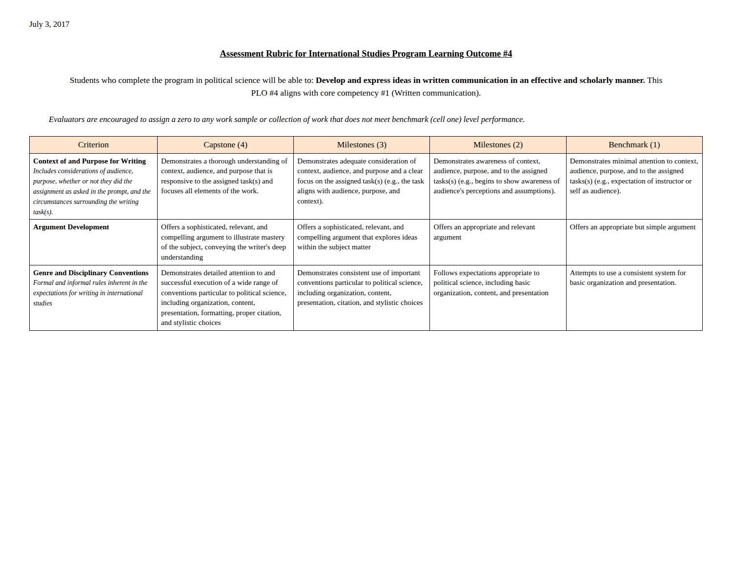July 3, 2017
Assessment Rubric for International Studies Program Learning Outcome #4
Students who complete the program in political science will be able to: Develop and express ideas in written communication in an effective and scholarly manner. This PLO #4 aligns with core competency #1 (Written communication).
Evaluators are encouraged to assign a zero to any work sample or collection of work that does not meet benchmark (cell one) level performance.
| Criterion | Capstone (4) | Milestones (3) | Milestones (2) | Benchmark (1) |
| --- | --- | --- | --- | --- |
| Context of and Purpose for Writing Includes considerations of audience, purpose, whether or not they did the assignment as asked in the prompt, and the circumstances surrounding the writing task(s). | Demonstrates a thorough understanding of context, audience, and purpose that is responsive to the assigned task(s) and focuses all elements of the work. | Demonstrates adequate consideration of context, audience, and purpose and a clear focus on the assigned task(s) (e.g., the task aligns with audience, purpose, and context). | Demonstrates awareness of context, audience, purpose, and to the assigned tasks(s) (e.g., begins to show awareness of audience's perceptions and assumptions). | Demonstrates minimal attention to context, audience, purpose, and to the assigned tasks(s) (e.g., expectation of instructor or self as audience). |
| Argument Development | Offers a sophisticated, relevant, and compelling argument to illustrate mastery of the subject, conveying the writer's deep understanding | Offers a sophisticated, relevant, and compelling argument that explores ideas within the subject matter | Offers an appropriate and relevant argument | Offers an appropriate but simple argument |
| Genre and Disciplinary Conventions Formal and informal rules inherent in the expectations for writing in international studies | Demonstrates detailed attention to and successful execution of a wide range of conventions particular to political science, including organization, content, presentation, formatting, proper citation, and stylistic choices | Demonstrates consistent use of important conventions particular to political science, including organization, content, presentation, citation, and stylistic choices | Follows expectations appropriate to political science, including basic organization, content, and presentation | Attempts to use a consistent system for basic organization and presentation. |